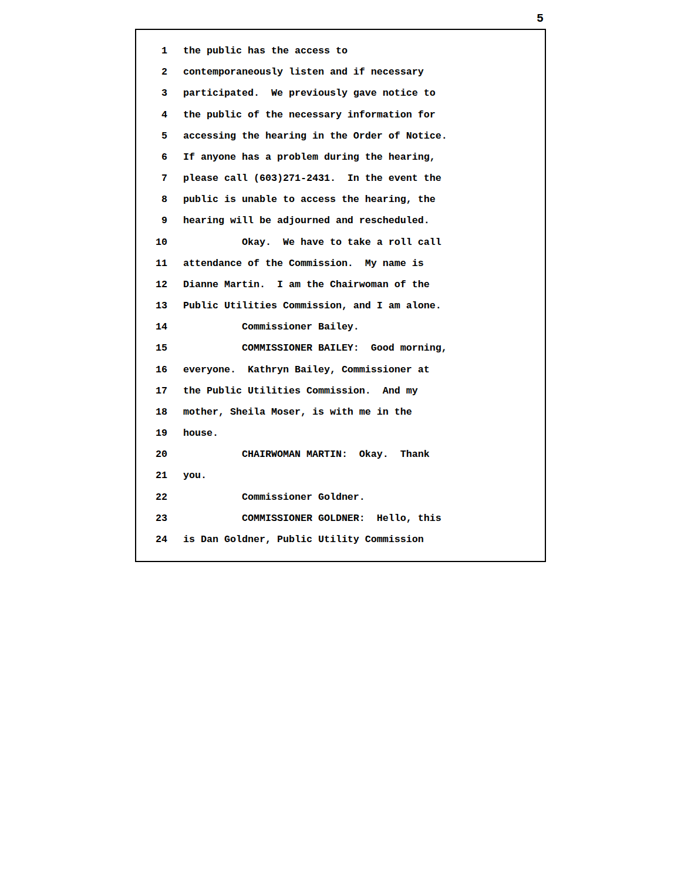5
| 1 | the public has the access to |
| 2 | contemporaneously listen and if necessary |
| 3 | participated. We previously gave notice to |
| 4 | the public of the necessary information for |
| 5 | accessing the hearing in the Order of Notice. |
| 6 | If anyone has a problem during the hearing, |
| 7 | please call (603)271-2431. In the event the |
| 8 | public is unable to access the hearing, the |
| 9 | hearing will be adjourned and rescheduled. |
| 10 | Okay. We have to take a roll call |
| 11 | attendance of the Commission. My name is |
| 12 | Dianne Martin. I am the Chairwoman of the |
| 13 | Public Utilities Commission, and I am alone. |
| 14 | Commissioner Bailey. |
| 15 | COMMISSIONER BAILEY: Good morning, |
| 16 | everyone. Kathryn Bailey, Commissioner at |
| 17 | the Public Utilities Commission. And my |
| 18 | mother, Sheila Moser, is with me in the |
| 19 | house. |
| 20 | CHAIRWOMAN MARTIN: Okay. Thank |
| 21 | you. |
| 22 | Commissioner Goldner. |
| 23 | COMMISSIONER GOLDNER: Hello, this |
| 24 | is Dan Goldner, Public Utility Commission |